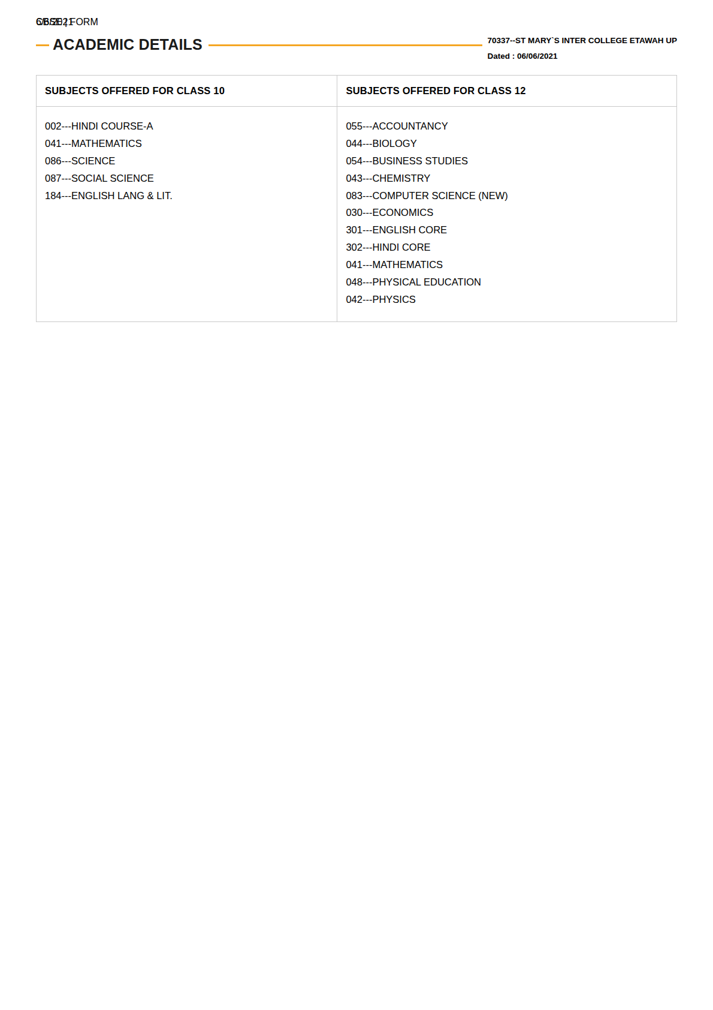6/6/2021
CBSE | FORM
ACADEMIC DETAILS
70337--ST MARY`S INTER COLLEGE ETAWAH UP
Dated : 06/06/2021
| SUBJECTS OFFERED FOR CLASS 10 | SUBJECTS OFFERED FOR CLASS 12 |
| --- | --- |
| 002---HINDI COURSE-A 041---MATHEMATICS 086---SCIENCE 087---SOCIAL SCIENCE 184---ENGLISH LANG & LIT. | 055---ACCOUNTANCY 044---BIOLOGY 054---BUSINESS STUDIES 043---CHEMISTRY 083---COMPUTER SCIENCE (NEW) 030---ECONOMICS 301---ENGLISH CORE 302---HINDI CORE 041---MATHEMATICS 048---PHYSICAL EDUCATION 042---PHYSICS |